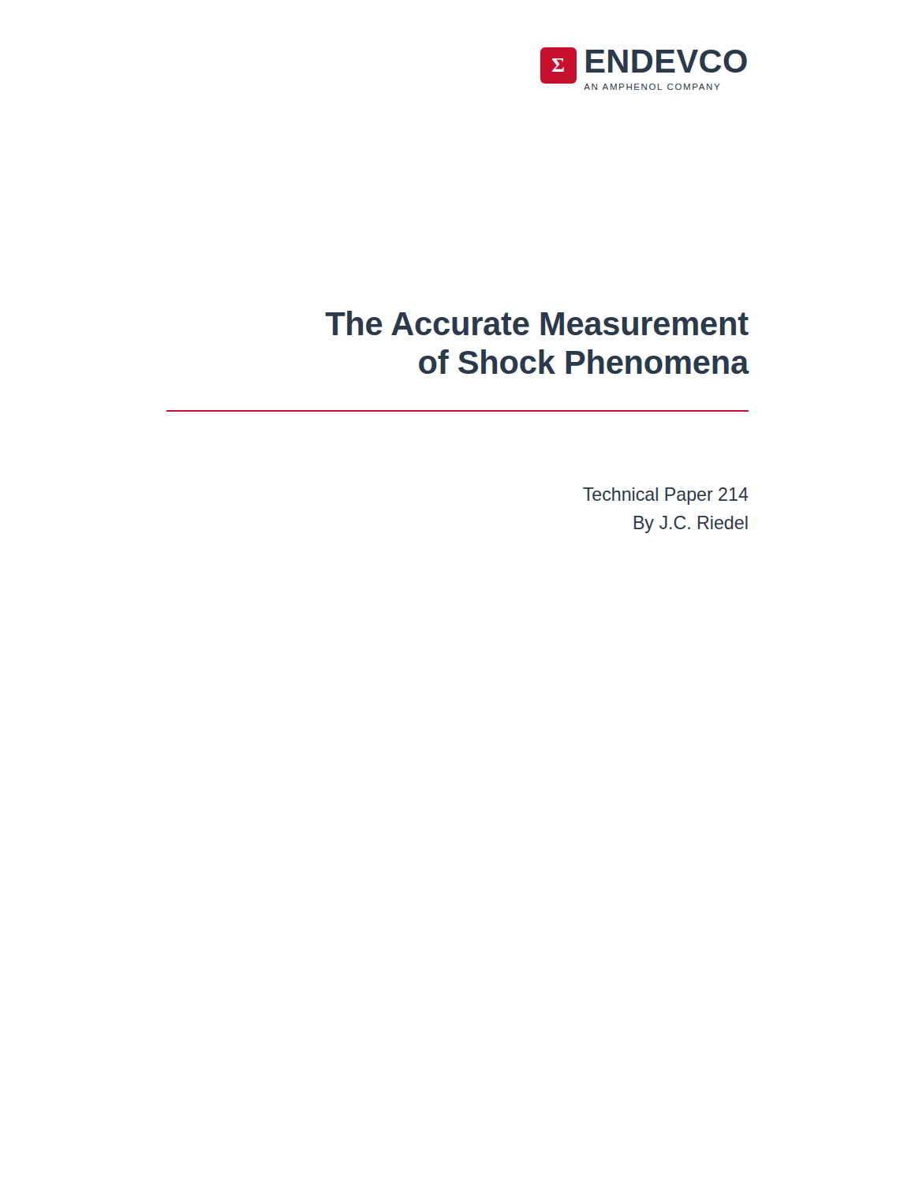Σ
ENDEVCO
AN AMPHENOL COMPANY
The Accurate Measurement
of Shock Phenomena
Technical Paper 214
By J.C. Riedel